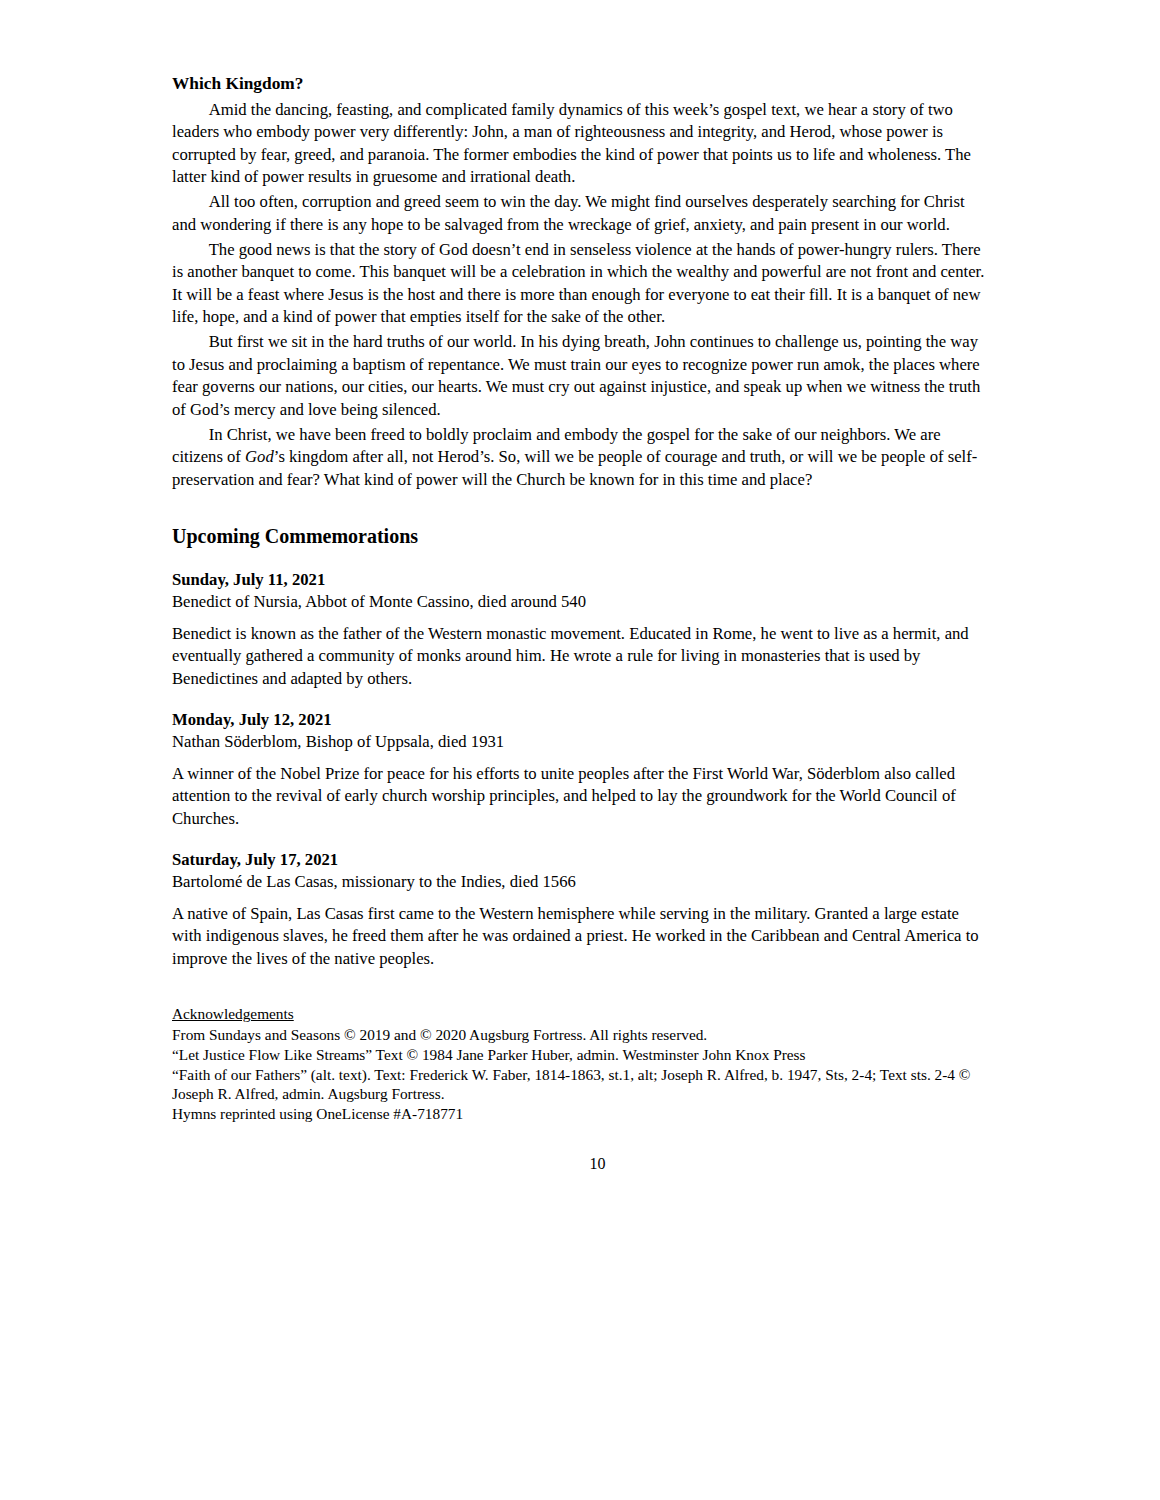Which Kingdom?
Amid the dancing, feasting, and complicated family dynamics of this week’s gospel text, we hear a story of two leaders who embody power very differently: John, a man of righteousness and integrity, and Herod, whose power is corrupted by fear, greed, and paranoia. The former embodies the kind of power that points us to life and wholeness. The latter kind of power results in gruesome and irrational death.
All too often, corruption and greed seem to win the day. We might find ourselves desperately searching for Christ and wondering if there is any hope to be salvaged from the wreckage of grief, anxiety, and pain present in our world.
The good news is that the story of God doesn’t end in senseless violence at the hands of power-hungry rulers. There is another banquet to come. This banquet will be a celebration in which the wealthy and powerful are not front and center. It will be a feast where Jesus is the host and there is more than enough for everyone to eat their fill. It is a banquet of new life, hope, and a kind of power that empties itself for the sake of the other.
But first we sit in the hard truths of our world. In his dying breath, John continues to challenge us, pointing the way to Jesus and proclaiming a baptism of repentance. We must train our eyes to recognize power run amok, the places where fear governs our nations, our cities, our hearts. We must cry out against injustice, and speak up when we witness the truth of God’s mercy and love being silenced.
In Christ, we have been freed to boldly proclaim and embody the gospel for the sake of our neighbors. We are citizens of God’s kingdom after all, not Herod’s. So, will we be people of courage and truth, or will we be people of self-preservation and fear? What kind of power will the Church be known for in this time and place?
Upcoming Commemorations
Sunday, July 11, 2021
Benedict of Nursia, Abbot of Monte Cassino, died around 540
Benedict is known as the father of the Western monastic movement. Educated in Rome, he went to live as a hermit, and eventually gathered a community of monks around him. He wrote a rule for living in monasteries that is used by Benedictines and adapted by others.
Monday, July 12, 2021
Nathan Söderblom, Bishop of Uppsala, died 1931
A winner of the Nobel Prize for peace for his efforts to unite peoples after the First World War, Söderblom also called attention to the revival of early church worship principles, and helped to lay the groundwork for the World Council of Churches.
Saturday, July 17, 2021
Bartolomé de Las Casas, missionary to the Indies, died 1566
A native of Spain, Las Casas first came to the Western hemisphere while serving in the military. Granted a large estate with indigenous slaves, he freed them after he was ordained a priest. He worked in the Caribbean and Central America to improve the lives of the native peoples.
Acknowledgements
From Sundays and Seasons © 2019 and © 2020 Augsburg Fortress. All rights reserved.
“Let Justice Flow Like Streams” Text © 1984 Jane Parker Huber, admin. Westminster John Knox Press
“Faith of our Fathers” (alt. text). Text: Frederick W. Faber, 1814-1863, st.1, alt; Joseph R. Alfred, b. 1947, Sts, 2-4; Text sts. 2-4 © Joseph R. Alfred, admin. Augsburg Fortress.
Hymns reprinted using OneLicense #A-718771
10